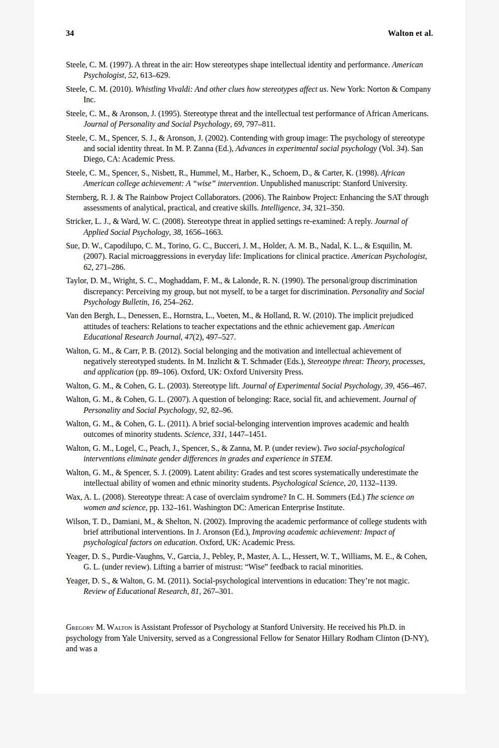34 Walton et al.
Steele, C. M. (1997). A threat in the air: How stereotypes shape intellectual identity and performance. American Psychologist, 52, 613–629.
Steele, C. M. (2010). Whistling Vivaldi: And other clues how stereotypes affect us. New York: Norton & Company Inc.
Steele, C. M., & Aronson, J. (1995). Stereotype threat and the intellectual test performance of African Americans. Journal of Personality and Social Psychology, 69, 797–811.
Steele, C. M., Spencer, S. J., & Aronson, J. (2002). Contending with group image: The psychology of stereotype and social identity threat. In M. P. Zanna (Ed.), Advances in experimental social psychology (Vol. 34). San Diego, CA: Academic Press.
Steele, C. M., Spencer, S., Nisbett, R., Hummel, M., Harber, K., Schoem, D., & Carter, K. (1998). African American college achievement: A “wise” intervention. Unpublished manuscript: Stanford University.
Sternberg, R. J. & The Rainbow Project Collaborators. (2006). The Rainbow Project: Enhancing the SAT through assessments of analytical, practical, and creative skills. Intelligence, 34, 321–350.
Stricker, L. J., & Ward, W. C. (2008). Stereotype threat in applied settings re-examined: A reply. Journal of Applied Social Psychology, 38, 1656–1663.
Sue, D. W., Capodilupo, C. M., Torino, G. C., Bucceri, J. M., Holder, A. M. B., Nadal, K. L., & Esquilin, M. (2007). Racial microaggressions in everyday life: Implications for clinical practice. American Psychologist, 62, 271–286.
Taylor, D. M., Wright, S. C., Moghaddam, F. M., & Lalonde, R. N. (1990). The personal/group discrimination discrepancy: Perceiving my group, but not myself, to be a target for discrimination. Personality and Social Psychology Bulletin, 16, 254–262.
Van den Bergh, L., Denessen, E., Hornstra, L., Voeten, M., & Holland, R. W. (2010). The implicit prejudiced attitudes of teachers: Relations to teacher expectations and the ethnic achievement gap. American Educational Research Journal, 47(2), 497–527.
Walton, G. M., & Carr, P. B. (2012). Social belonging and the motivation and intellectual achievement of negatively stereotyped students. In M. Inzlicht & T. Schmader (Eds.), Stereotype threat: Theory, processes, and application (pp. 89–106). Oxford, UK: Oxford University Press.
Walton, G. M., & Cohen, G. L. (2003). Stereotype lift. Journal of Experimental Social Psychology, 39, 456–467.
Walton, G. M., & Cohen, G. L. (2007). A question of belonging: Race, social fit, and achievement. Journal of Personality and Social Psychology, 92, 82–96.
Walton, G. M., & Cohen, G. L. (2011). A brief social-belonging intervention improves academic and health outcomes of minority students. Science, 331, 1447–1451.
Walton, G. M., Logel, C., Peach, J., Spencer, S., & Zanna, M. P. (under review). Two social-psychological interventions eliminate gender differences in grades and experience in STEM.
Walton, G. M., & Spencer, S. J. (2009). Latent ability: Grades and test scores systematically underestimate the intellectual ability of women and ethnic minority students. Psychological Science, 20, 1132–1139.
Wax, A. L. (2008). Stereotype threat: A case of overclaim syndrome? In C. H. Sommers (Ed.) The science on women and science, pp. 132–161. Washington DC: American Enterprise Institute.
Wilson, T. D., Damiani, M., & Shelton, N. (2002). Improving the academic performance of college students with brief attributional interventions. In J. Aronson (Ed.), Improving academic achievement: Impact of psychological factors on education. Oxford, UK: Academic Press.
Yeager, D. S., Purdie-Vaughns, V., Garcia, J., Pebley, P., Master, A. L., Hessert, W. T., Williams, M. E., & Cohen, G. L. (under review). Lifting a barrier of mistrust: “Wise” feedback to racial minorities.
Yeager, D. S., & Walton, G. M. (2011). Social-psychological interventions in education: They’re not magic. Review of Educational Research, 81, 267–301.
Gregory M. Walton is Assistant Professor of Psychology at Stanford University. He received his Ph.D. in psychology from Yale University, served as a Congressional Fellow for Senator Hillary Rodham Clinton (D-NY), and was a